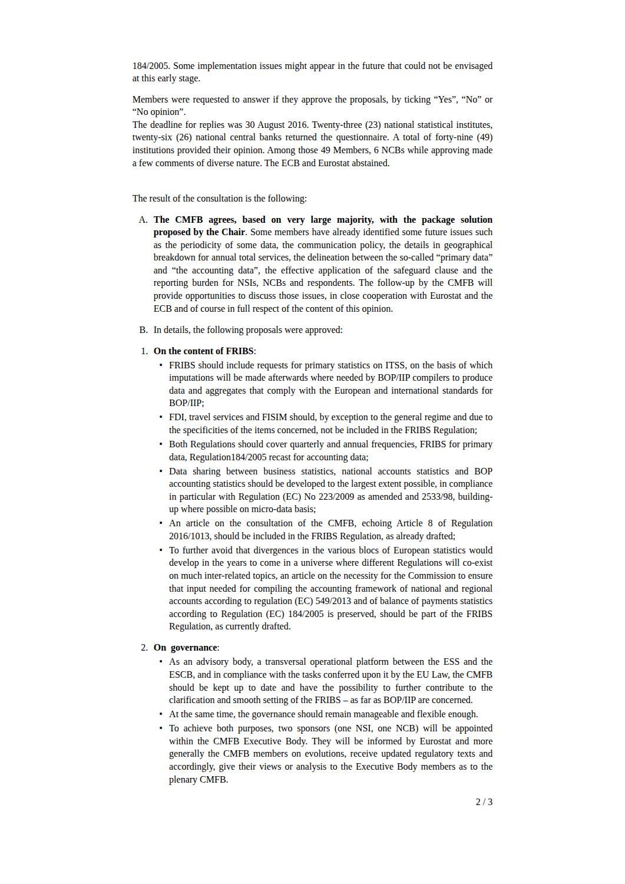184/2005. Some implementation issues might appear in the future that could not be envisaged at this early stage.
Members were requested to answer if they approve the proposals, by ticking “Yes”, “No” or “No opinion”.
The deadline for replies was 30 August 2016. Twenty-three (23) national statistical institutes, twenty-six (26) national central banks returned the questionnaire. A total of forty-nine (49) institutions provided their opinion. Among those 49 Members, 6 NCBs while approving made a few comments of diverse nature. The ECB and Eurostat abstained.
The result of the consultation is the following:
The CMFB agrees, based on very large majority, with the package solution proposed by the Chair. Some members have already identified some future issues such as the periodicity of some data, the communication policy, the details in geographical breakdown for annual total services, the delineation between the so-called “primary data” and “the accounting data”, the effective application of the safeguard clause and the reporting burden for NSIs, NCBs and respondents. The follow-up by the CMFB will provide opportunities to discuss those issues, in close cooperation with Eurostat and the ECB and of course in full respect of the content of this opinion.
In details, the following proposals were approved:
On the content of FRIBS:
FRIBS should include requests for primary statistics on ITSS, on the basis of which imputations will be made afterwards where needed by BOP/IIP compilers to produce data and aggregates that comply with the European and international standards for BOP/IIP;
FDI, travel services and FISIM should, by exception to the general regime and due to the specificities of the items concerned, not be included in the FRIBS Regulation;
Both Regulations should cover quarterly and annual frequencies, FRIBS for primary data, Regulation184/2005 recast for accounting data;
Data sharing between business statistics, national accounts statistics and BOP accounting statistics should be developed to the largest extent possible, in compliance in particular with Regulation (EC) No 223/2009 as amended and 2533/98, building-up where possible on micro-data basis;
An article on the consultation of the CMFB, echoing Article 8 of Regulation 2016/1013, should be included in the FRIBS Regulation, as already drafted;
To further avoid that divergences in the various blocs of European statistics would develop in the years to come in a universe where different Regulations will co-exist on much inter-related topics, an article on the necessity for the Commission to ensure that input needed for compiling the accounting framework of national and regional accounts according to regulation (EC) 549/2013 and of balance of payments statistics according to Regulation (EC) 184/2005 is preserved, should be part of the FRIBS Regulation, as currently drafted.
On governance:
As an advisory body, a transversal operational platform between the ESS and the ESCB, and in compliance with the tasks conferred upon it by the EU Law, the CMFB should be kept up to date and have the possibility to further contribute to the clarification and smooth setting of the FRIBS – as far as BOP/IIP are concerned.
At the same time, the governance should remain manageable and flexible enough.
To achieve both purposes, two sponsors (one NSI, one NCB) will be appointed within the CMFB Executive Body. They will be informed by Eurostat and more generally the CMFB members on evolutions, receive updated regulatory texts and accordingly, give their views or analysis to the Executive Body members as to the plenary CMFB.
2 / 3